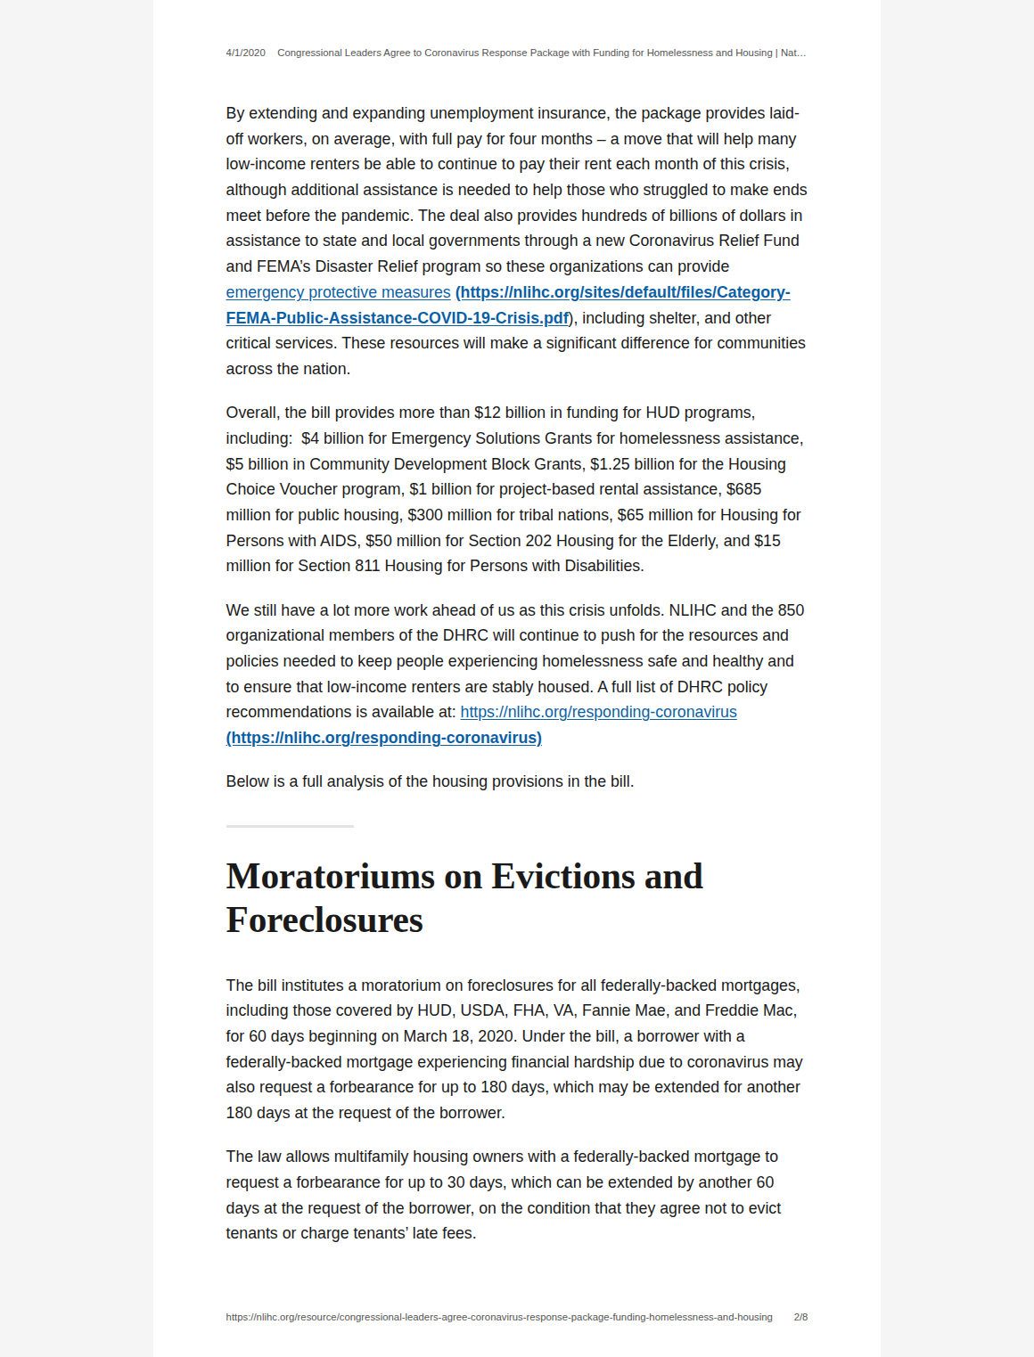4/1/2020 Congressional Leaders Agree to Coronavirus Response Package with Funding for Homelessness and Housing | National Low Income Ho…
By extending and expanding unemployment insurance, the package provides laid-off workers, on average, with full pay for four months – a move that will help many low-income renters be able to continue to pay their rent each month of this crisis, although additional assistance is needed to help those who struggled to make ends meet before the pandemic. The deal also provides hundreds of billions of dollars in assistance to state and local governments through a new Coronavirus Relief Fund and FEMA’s Disaster Relief program so these organizations can provide emergency protective measures (https://nlihc.org/sites/default/files/Category-FEMA-Public-Assistance-COVID-19-Crisis.pdf), including shelter, and other critical services. These resources will make a significant difference for communities across the nation.
Overall, the bill provides more than $12 billion in funding for HUD programs, including: $4 billion for Emergency Solutions Grants for homelessness assistance, $5 billion in Community Development Block Grants, $1.25 billion for the Housing Choice Voucher program, $1 billion for project-based rental assistance, $685 million for public housing, $300 million for tribal nations, $65 million for Housing for Persons with AIDS, $50 million for Section 202 Housing for the Elderly, and $15 million for Section 811 Housing for Persons with Disabilities.
We still have a lot more work ahead of us as this crisis unfolds. NLIHC and the 850 organizational members of the DHRC will continue to push for the resources and policies needed to keep people experiencing homelessness safe and healthy and to ensure that low-income renters are stably housed. A full list of DHRC policy recommendations is available at: https://nlihc.org/responding-coronavirus (https://nlihc.org/responding-coronavirus)
Below is a full analysis of the housing provisions in the bill.
Moratoriums on Evictions and Foreclosures
The bill institutes a moratorium on foreclosures for all federally-backed mortgages, including those covered by HUD, USDA, FHA, VA, Fannie Mae, and Freddie Mac, for 60 days beginning on March 18, 2020. Under the bill, a borrower with a federally-backed mortgage experiencing financial hardship due to coronavirus may also request a forbearance for up to 180 days, which may be extended for another 180 days at the request of the borrower.
The law allows multifamily housing owners with a federally-backed mortgage to request a forbearance for up to 30 days, which can be extended by another 60 days at the request of the borrower, on the condition that they agree not to evict tenants or charge tenants’ late fees.
https://nlihc.org/resource/congressional-leaders-agree-coronavirus-response-package-funding-homelessness-and-housing 2/8